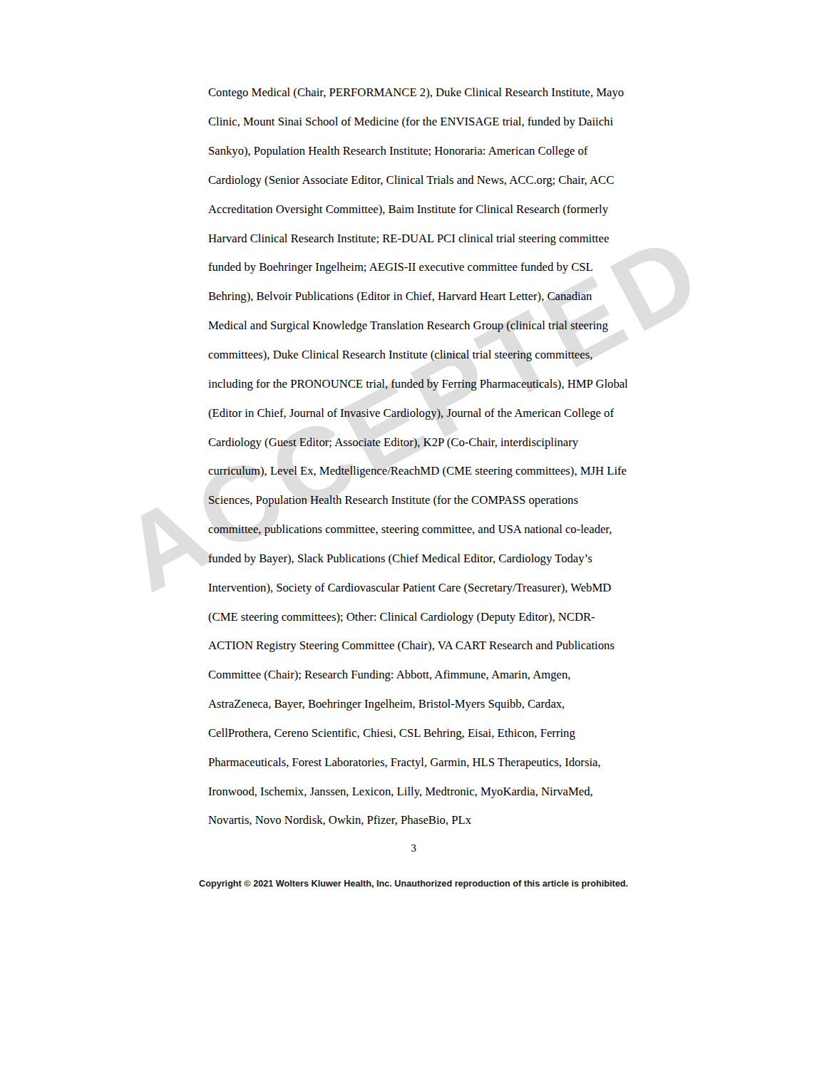ACCEPTED
Contego Medical (Chair, PERFORMANCE 2), Duke Clinical Research Institute, Mayo Clinic, Mount Sinai School of Medicine (for the ENVISAGE trial, funded by Daiichi Sankyo), Population Health Research Institute; Honoraria: American College of Cardiology (Senior Associate Editor, Clinical Trials and News, ACC.org; Chair, ACC Accreditation Oversight Committee), Baim Institute for Clinical Research (formerly Harvard Clinical Research Institute; RE-DUAL PCI clinical trial steering committee funded by Boehringer Ingelheim; AEGIS-II executive committee funded by CSL Behring), Belvoir Publications (Editor in Chief, Harvard Heart Letter), Canadian Medical and Surgical Knowledge Translation Research Group (clinical trial steering committees), Duke Clinical Research Institute (clinical trial steering committees, including for the PRONOUNCE trial, funded by Ferring Pharmaceuticals), HMP Global (Editor in Chief, Journal of Invasive Cardiology), Journal of the American College of Cardiology (Guest Editor; Associate Editor), K2P (Co-Chair, interdisciplinary curriculum), Level Ex, Medtelligence/ReachMD (CME steering committees), MJH Life Sciences, Population Health Research Institute (for the COMPASS operations committee, publications committee, steering committee, and USA national co-leader, funded by Bayer), Slack Publications (Chief Medical Editor, Cardiology Today’s Intervention), Society of Cardiovascular Patient Care (Secretary/Treasurer), WebMD (CME steering committees); Other: Clinical Cardiology (Deputy Editor), NCDR-ACTION Registry Steering Committee (Chair), VA CART Research and Publications Committee (Chair); Research Funding: Abbott, Afimmune, Amarin, Amgen, AstraZeneca, Bayer, Boehringer Ingelheim, Bristol-Myers Squibb, Cardax, CellProthera, Cereno Scientific, Chiesi, CSL Behring, Eisai, Ethicon, Ferring Pharmaceuticals, Forest Laboratories, Fractyl, Garmin, HLS Therapeutics, Idorsia, Ironwood, Ischemix, Janssen, Lexicon, Lilly, Medtronic, MyoKardia, NirvaMed, Novartis, Novo Nordisk, Owkin, Pfizer, PhaseBio, PLx
3
Copyright © 2021 Wolters Kluwer Health, Inc. Unauthorized reproduction of this article is prohibited.